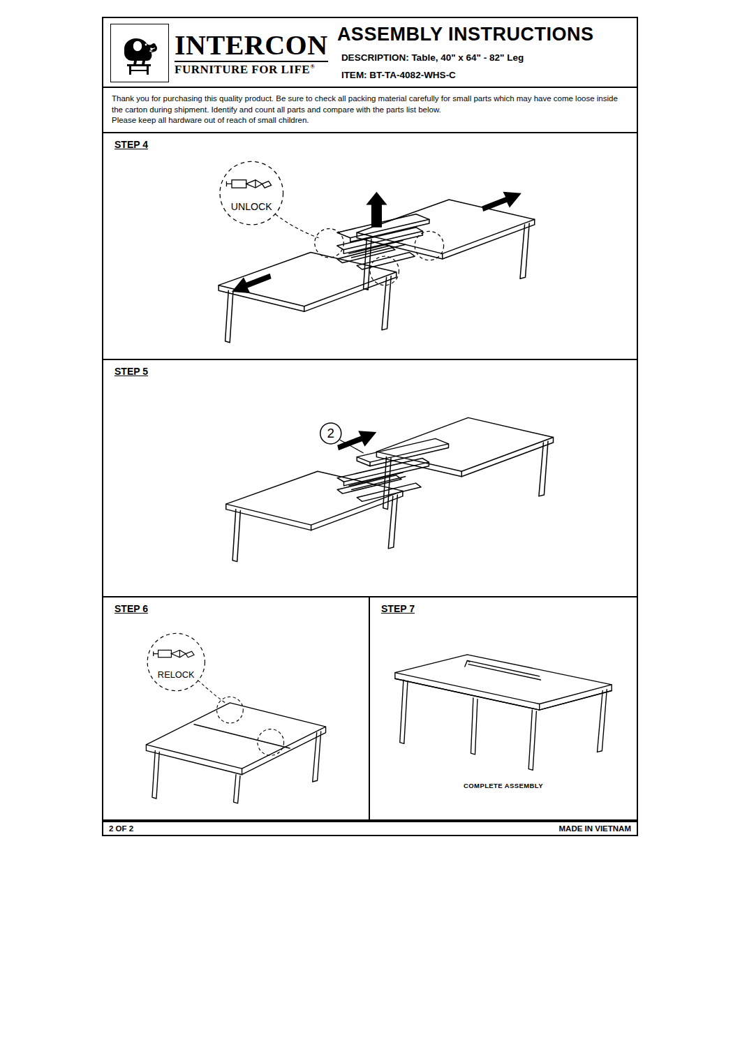INTERCON
FURNITURE FOR LIFE®
ASSEMBLY INSTRUCTIONS
DESCRIPTION: Table, 40" x 64" - 82" Leg
ITEM: BT-TA-4082-WHS-C
Thank you for purchasing this quality product. Be sure to check all packing material carefully for small parts which may have come loose inside the carton during shipment. Identify and count all parts and compare with the parts list below.
Please keep all hardware out of reach of small children.
STEP 4
UNLOCK
STEP 5
2
STEP 6
RELOCK
STEP 7
COMPLETE ASSEMBLY
2 OF 2 MADE IN VIETNAM